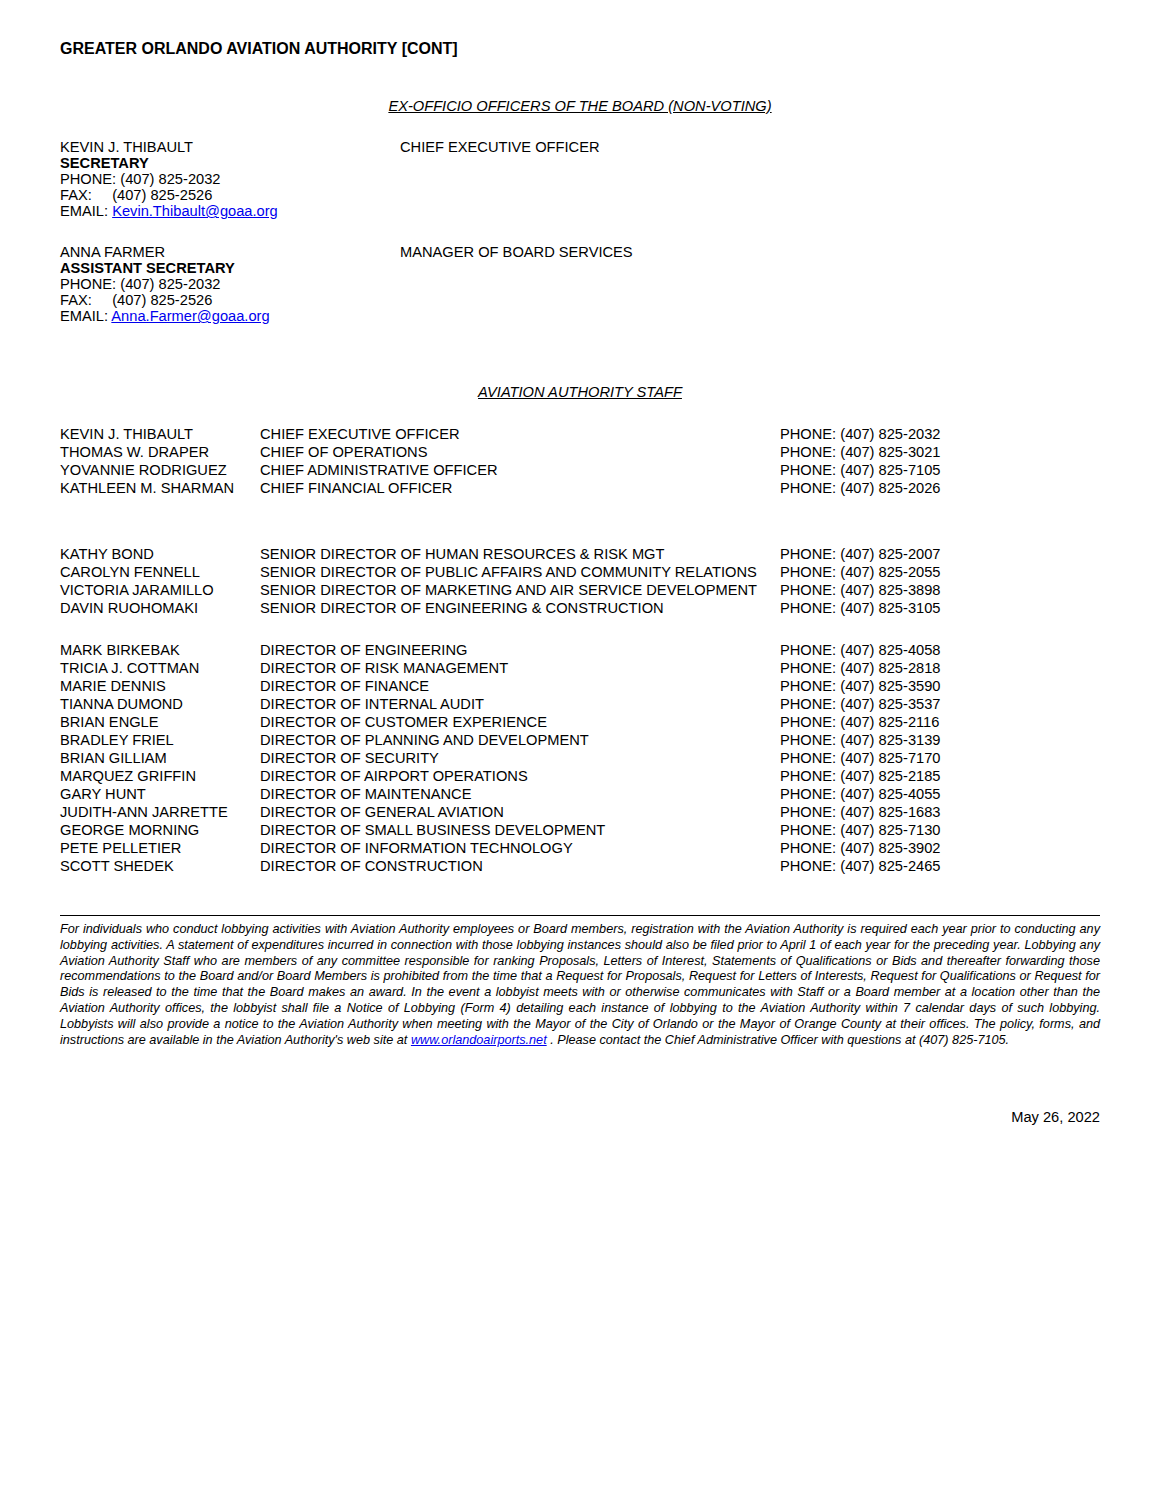GREATER ORLANDO AVIATION AUTHORITY [CONT]
EX-OFFICIO OFFICERS OF THE BOARD (NON-VOTING)
KEVIN J. THIBAULT
CHIEF EXECUTIVE OFFICER
SECRETARY
PHONE: (407) 825-2032
FAX: (407) 825-2526
EMAIL: Kevin.Thibault@goaa.org
ANNA FARMER
MANAGER OF BOARD SERVICES
ASSISTANT SECRETARY
PHONE: (407) 825-2032
FAX: (407) 825-2526
EMAIL: Anna.Farmer@goaa.org
AVIATION AUTHORITY STAFF
| KEVIN J. THIBAULT | CHIEF EXECUTIVE OFFICER | PHONE: (407) 825-2032 |
| THOMAS W. DRAPER | CHIEF OF OPERATIONS | PHONE: (407) 825-3021 |
| YOVANNIE RODRIGUEZ | CHIEF ADMINISTRATIVE OFFICER | PHONE: (407) 825-7105 |
| KATHLEEN M. SHARMAN | CHIEF FINANCIAL OFFICER | PHONE: (407) 825-2026 |
| KATHY BOND | SENIOR DIRECTOR OF HUMAN RESOURCES & RISK MGT | PHONE: (407) 825-2007 |
| CAROLYN FENNELL | SENIOR DIRECTOR OF PUBLIC AFFAIRS AND COMMUNITY RELATIONS | PHONE: (407) 825-2055 |
| VICTORIA JARAMILLO | SENIOR DIRECTOR OF MARKETING AND AIR SERVICE DEVELOPMENT | PHONE: (407) 825-3898 |
| DAVIN RUOHOMAKI | SENIOR DIRECTOR OF ENGINEERING & CONSTRUCTION | PHONE: (407) 825-3105 |
| MARK BIRKEBAK | DIRECTOR OF ENGINEERING | PHONE: (407) 825-4058 |
| TRICIA J. COTTMAN | DIRECTOR OF RISK MANAGEMENT | PHONE: (407) 825-2818 |
| MARIE DENNIS | DIRECTOR OF FINANCE | PHONE: (407) 825-3590 |
| TIANNA DUMOND | DIRECTOR OF INTERNAL AUDIT | PHONE: (407) 825-3537 |
| BRIAN ENGLE | DIRECTOR OF CUSTOMER EXPERIENCE | PHONE: (407) 825-2116 |
| BRADLEY FRIEL | DIRECTOR OF PLANNING AND DEVELOPMENT | PHONE: (407) 825-3139 |
| BRIAN GILLIAM | DIRECTOR OF SECURITY | PHONE: (407) 825-7170 |
| MARQUEZ GRIFFIN | DIRECTOR OF AIRPORT OPERATIONS | PHONE: (407) 825-2185 |
| GARY HUNT | DIRECTOR OF MAINTENANCE | PHONE: (407) 825-4055 |
| JUDITH-ANN JARRETTE | DIRECTOR OF GENERAL AVIATION | PHONE: (407) 825-1683 |
| GEORGE MORNING | DIRECTOR OF SMALL BUSINESS DEVELOPMENT | PHONE: (407) 825-7130 |
| PETE PELLETIER | DIRECTOR OF INFORMATION TECHNOLOGY | PHONE: (407) 825-3902 |
| SCOTT SHEDEK | DIRECTOR OF CONSTRUCTION | PHONE: (407) 825-2465 |
For individuals who conduct lobbying activities with Aviation Authority employees or Board members, registration with the Aviation Authority is required each year prior to conducting any lobbying activities. A statement of expenditures incurred in connection with those lobbying instances should also be filed prior to April 1 of each year for the preceding year. Lobbying any Aviation Authority Staff who are members of any committee responsible for ranking Proposals, Letters of Interest, Statements of Qualifications or Bids and thereafter forwarding those recommendations to the Board and/or Board Members is prohibited from the time that a Request for Proposals, Request for Letters of Interests, Request for Qualifications or Request for Bids is released to the time that the Board makes an award. In the event a lobbyist meets with or otherwise communicates with Staff or a Board member at a location other than the Aviation Authority offices, the lobbyist shall file a Notice of Lobbying (Form 4) detailing each instance of lobbying to the Aviation Authority within 7 calendar days of such lobbying. Lobbyists will also provide a notice to the Aviation Authority when meeting with the Mayor of the City of Orlando or the Mayor of Orange County at their offices. The policy, forms, and instructions are available in the Aviation Authority's web site at www.orlandoairports.net . Please contact the Chief Administrative Officer with questions at (407) 825-7105.
May 26, 2022